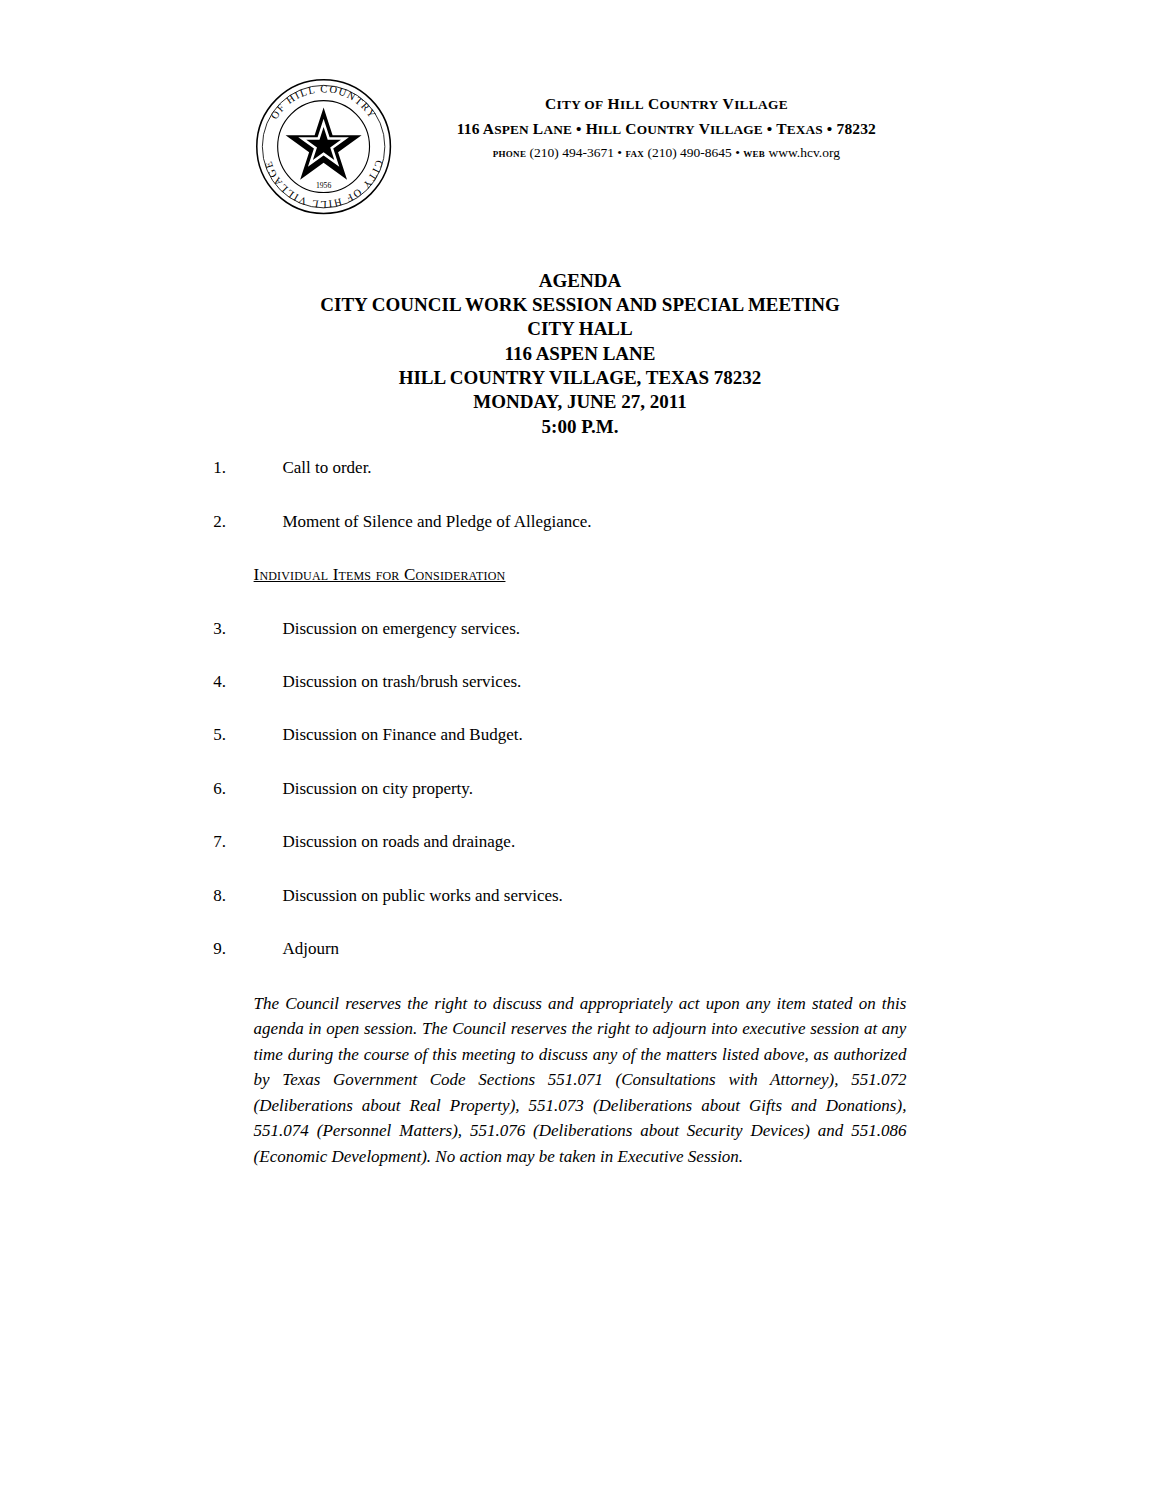OF HILL COUNTRY CITY OF HILL VILLAGE 1956
CITY OF HILL COUNTRY VILLAGE
116 ASPEN LANE • HILL COUNTRY VILLAGE • TEXAS • 78232
phone (210) 494-3671 • fax (210) 490-8645 • web www.hcv.org
AGENDA
CITY COUNCIL WORK SESSION AND SPECIAL MEETING
CITY HALL
116 ASPEN LANE
HILL COUNTRY VILLAGE, TEXAS 78232
MONDAY, JUNE 27, 2011
5:00 P.M.
1. Call to order.
2. Moment of Silence and Pledge of Allegiance.
Individual Items for Consideration
3. Discussion on emergency services.
4. Discussion on trash/brush services.
5. Discussion on Finance and Budget.
6. Discussion on city property.
7. Discussion on roads and drainage.
8. Discussion on public works and services.
9. Adjourn
The Council reserves the right to discuss and appropriately act upon any item stated on this agenda in open session. The Council reserves the right to adjourn into executive session at any time during the course of this meeting to discuss any of the matters listed above, as authorized by Texas Government Code Sections 551.071 (Consultations with Attorney), 551.072 (Deliberations about Real Property), 551.073 (Deliberations about Gifts and Donations), 551.074 (Personnel Matters), 551.076 (Deliberations about Security Devices) and 551.086 (Economic Development). No action may be taken in Executive Session.